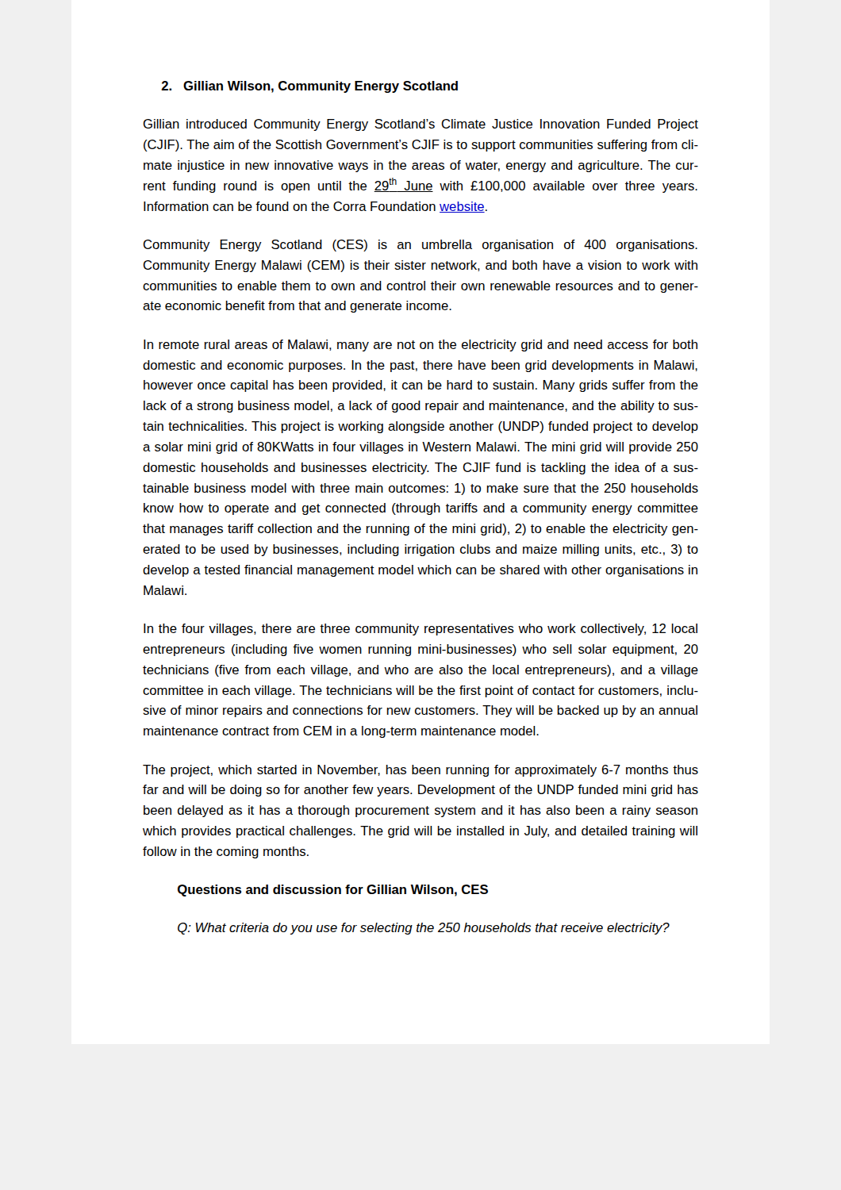2. Gillian Wilson, Community Energy Scotland
Gillian introduced Community Energy Scotland’s Climate Justice Innovation Funded Project (CJIF). The aim of the Scottish Government’s CJIF is to support communities suffering from climate injustice in new innovative ways in the areas of water, energy and agriculture. The current funding round is open until the 29th June with £100,000 available over three years. Information can be found on the Corra Foundation website.
Community Energy Scotland (CES) is an umbrella organisation of 400 organisations. Community Energy Malawi (CEM) is their sister network, and both have a vision to work with communities to enable them to own and control their own renewable resources and to generate economic benefit from that and generate income.
In remote rural areas of Malawi, many are not on the electricity grid and need access for both domestic and economic purposes. In the past, there have been grid developments in Malawi, however once capital has been provided, it can be hard to sustain. Many grids suffer from the lack of a strong business model, a lack of good repair and maintenance, and the ability to sustain technicalities. This project is working alongside another (UNDP) funded project to develop a solar mini grid of 80KWatts in four villages in Western Malawi. The mini grid will provide 250 domestic households and businesses electricity. The CJIF fund is tackling the idea of a sustainable business model with three main outcomes: 1) to make sure that the 250 households know how to operate and get connected (through tariffs and a community energy committee that manages tariff collection and the running of the mini grid), 2) to enable the electricity generated to be used by businesses, including irrigation clubs and maize milling units, etc., 3) to develop a tested financial management model which can be shared with other organisations in Malawi.
In the four villages, there are three community representatives who work collectively, 12 local entrepreneurs (including five women running mini-businesses) who sell solar equipment, 20 technicians (five from each village, and who are also the local entrepreneurs), and a village committee in each village. The technicians will be the first point of contact for customers, inclusive of minor repairs and connections for new customers. They will be backed up by an annual maintenance contract from CEM in a long-term maintenance model.
The project, which started in November, has been running for approximately 6-7 months thus far and will be doing so for another few years. Development of the UNDP funded mini grid has been delayed as it has a thorough procurement system and it has also been a rainy season which provides practical challenges. The grid will be installed in July, and detailed training will follow in the coming months.
Questions and discussion for Gillian Wilson, CES
Q: What criteria do you use for selecting the 250 households that receive electricity?